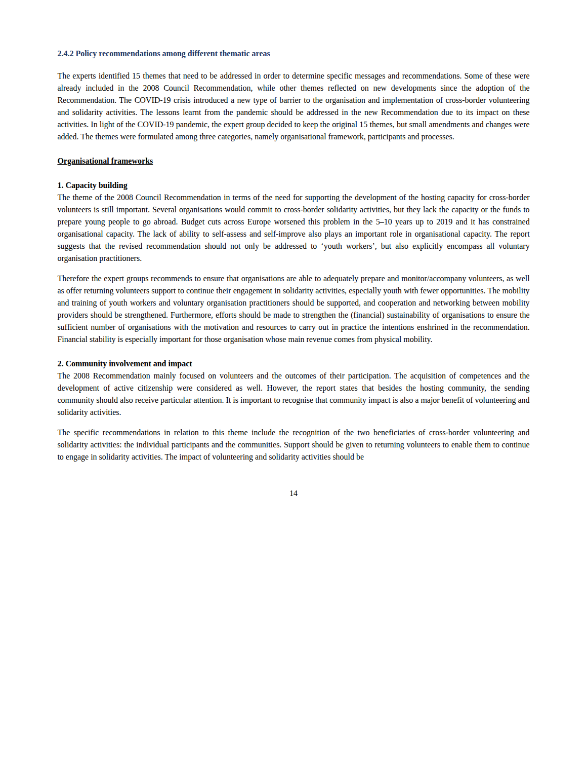2.4.2 Policy recommendations among different thematic areas
The experts identified 15 themes that need to be addressed in order to determine specific messages and recommendations. Some of these were already included in the 2008 Council Recommendation, while other themes reflected on new developments since the adoption of the Recommendation. The COVID-19 crisis introduced a new type of barrier to the organisation and implementation of cross-border volunteering and solidarity activities. The lessons learnt from the pandemic should be addressed in the new Recommendation due to its impact on these activities. In light of the COVID-19 pandemic, the expert group decided to keep the original 15 themes, but small amendments and changes were added. The themes were formulated among three categories, namely organisational framework, participants and processes.
Organisational frameworks
1. Capacity building
The theme of the 2008 Council Recommendation in terms of the need for supporting the development of the hosting capacity for cross-border volunteers is still important. Several organisations would commit to cross-border solidarity activities, but they lack the capacity or the funds to prepare young people to go abroad. Budget cuts across Europe worsened this problem in the 5–10 years up to 2019 and it has constrained organisational capacity. The lack of ability to self-assess and self-improve also plays an important role in organisational capacity. The report suggests that the revised recommendation should not only be addressed to ‘youth workers’, but also explicitly encompass all voluntary organisation practitioners.
Therefore the expert groups recommends to ensure that organisations are able to adequately prepare and monitor/accompany volunteers, as well as offer returning volunteers support to continue their engagement in solidarity activities, especially youth with fewer opportunities. The mobility and training of youth workers and voluntary organisation practitioners should be supported, and cooperation and networking between mobility providers should be strengthened. Furthermore, efforts should be made to strengthen the (financial) sustainability of organisations to ensure the sufficient number of organisations with the motivation and resources to carry out in practice the intentions enshrined in the recommendation. Financial stability is especially important for those organisation whose main revenue comes from physical mobility.
2. Community involvement and impact
The 2008 Recommendation mainly focused on volunteers and the outcomes of their participation. The acquisition of competences and the development of active citizenship were considered as well. However, the report states that besides the hosting community, the sending community should also receive particular attention. It is important to recognise that community impact is also a major benefit of volunteering and solidarity activities.
The specific recommendations in relation to this theme include the recognition of the two beneficiaries of cross-border volunteering and solidarity activities: the individual participants and the communities. Support should be given to returning volunteers to enable them to continue to engage in solidarity activities. The impact of volunteering and solidarity activities should be
14